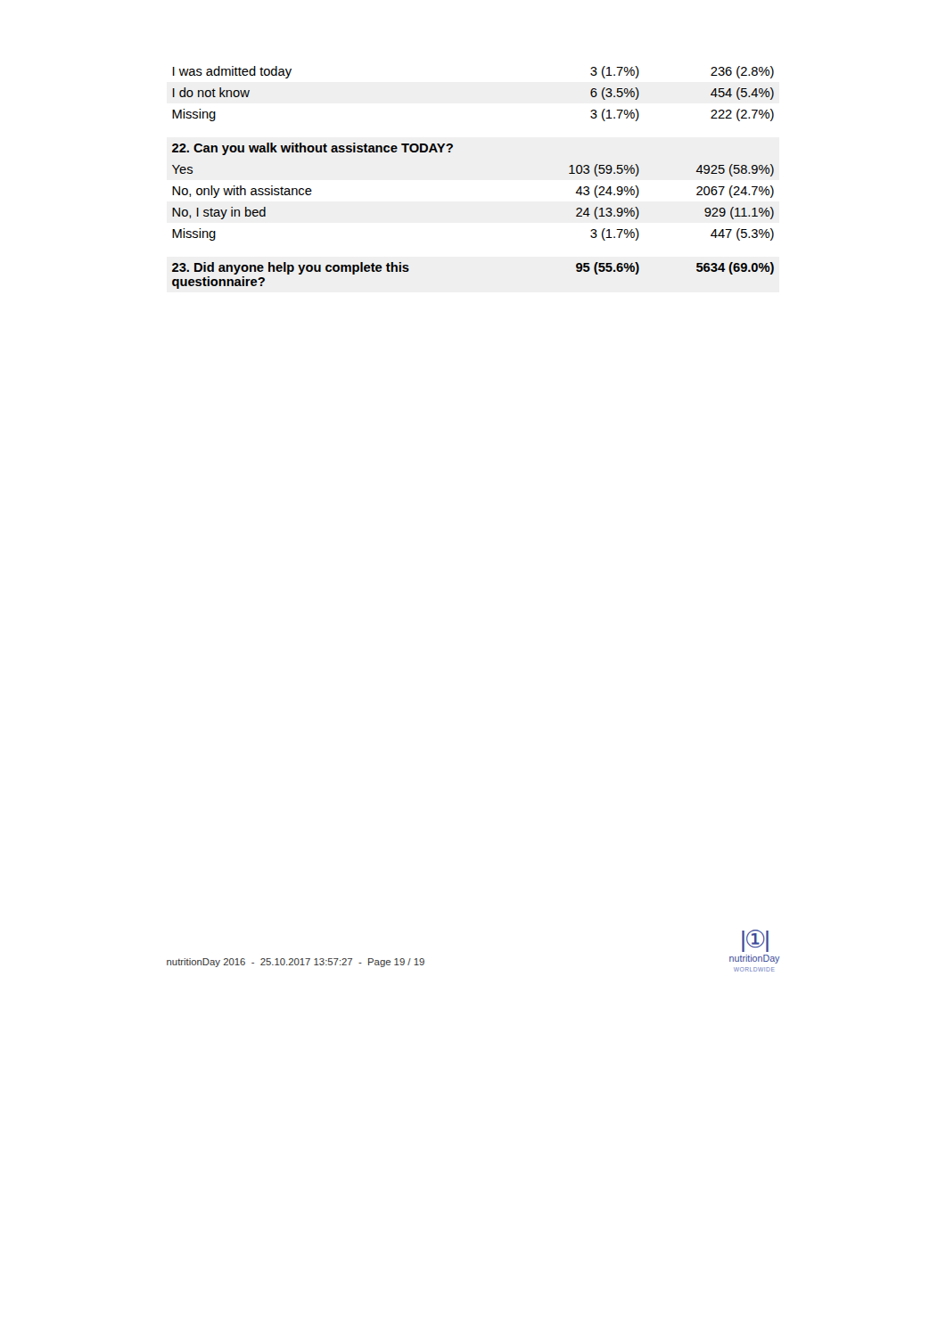| I was admitted today | 3 (1.7%) | 236 (2.8%) |
| I do not know | 6 (3.5%) | 454 (5.4%) |
| Missing | 3 (1.7%) | 222 (2.7%) |
| 22. Can you walk without assistance TODAY? | | |
| Yes | 103 (59.5%) | 4925 (58.9%) |
| No, only with assistance | 43 (24.9%) | 2067 (24.7%) |
| No, I stay in bed | 24 (13.9%) | 929 (11.1%) |
| Missing | 3 (1.7%) | 447 (5.3%) |
| 23. Did anyone help you complete this questionnaire? | 95 (55.6%) | 5634 (69.0%) |
nutritionDay 2016 - 25.10.2017 13:57:27 - Page 19 / 19
|①| nutritionDay
WORLDWIDE